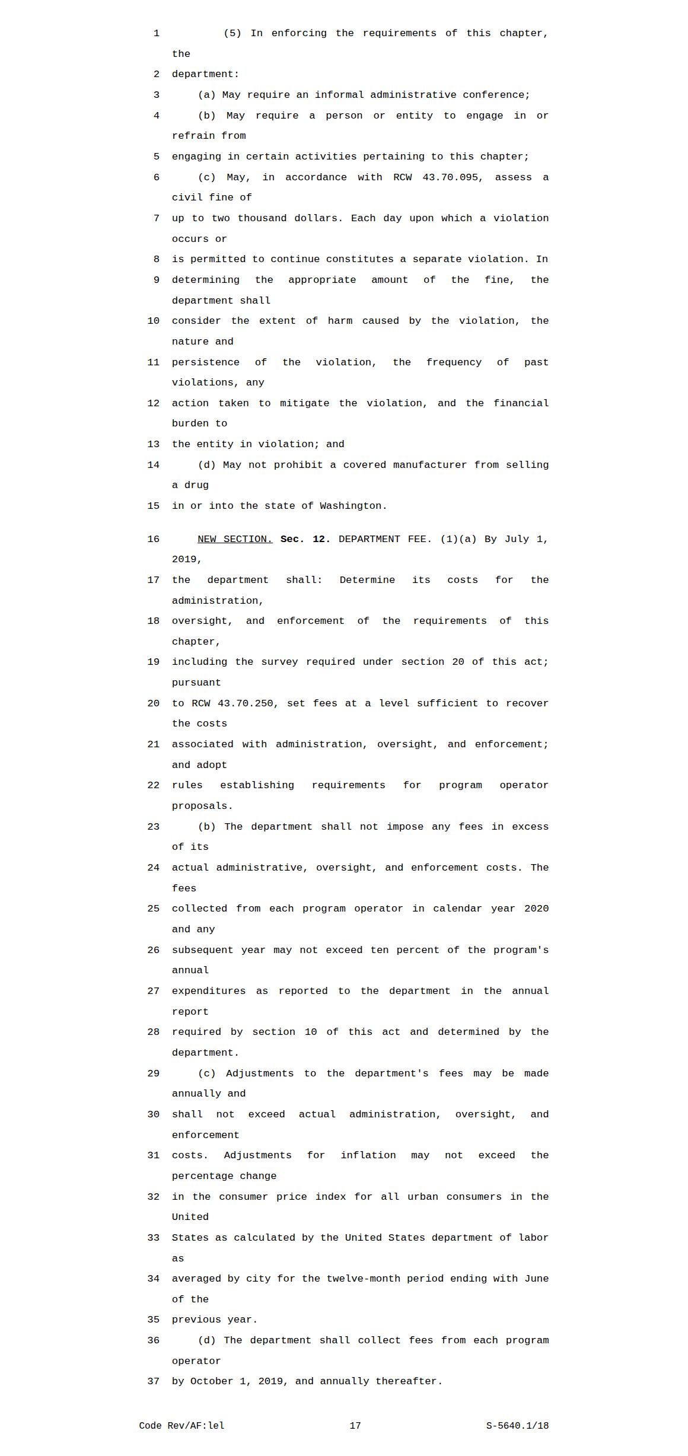(5) In enforcing the requirements of this chapter, the
department:
(a) May require an informal administrative conference;
(b) May require a person or entity to engage in or refrain from
engaging in certain activities pertaining to this chapter;
(c) May, in accordance with RCW 43.70.095, assess a civil fine of
up to two thousand dollars. Each day upon which a violation occurs or
is permitted to continue constitutes a separate violation. In
determining the appropriate amount of the fine, the department shall
consider the extent of harm caused by the violation, the nature and
persistence of the violation, the frequency of past violations, any
action taken to mitigate the violation, and the financial burden to
the entity in violation; and
(d) May not prohibit a covered manufacturer from selling a drug
in or into the state of Washington.
NEW SECTION. Sec. 12. DEPARTMENT FEE. (1)(a) By July 1, 2019,
the department shall: Determine its costs for the administration,
oversight, and enforcement of the requirements of this chapter,
including the survey required under section 20 of this act; pursuant
to RCW 43.70.250, set fees at a level sufficient to recover the costs
associated with administration, oversight, and enforcement; and adopt
rules establishing requirements for program operator proposals.
(b) The department shall not impose any fees in excess of its
actual administrative, oversight, and enforcement costs. The fees
collected from each program operator in calendar year 2020 and any
subsequent year may not exceed ten percent of the program's annual
expenditures as reported to the department in the annual report
required by section 10 of this act and determined by the department.
(c) Adjustments to the department's fees may be made annually and
shall not exceed actual administration, oversight, and enforcement
costs. Adjustments for inflation may not exceed the percentage change
in the consumer price index for all urban consumers in the United
States as calculated by the United States department of labor as
averaged by city for the twelve-month period ending with June of the
previous year.
(d) The department shall collect fees from each program operator
by October 1, 2019, and annually thereafter.
Code Rev/AF:lel
17
S-5640.1/18